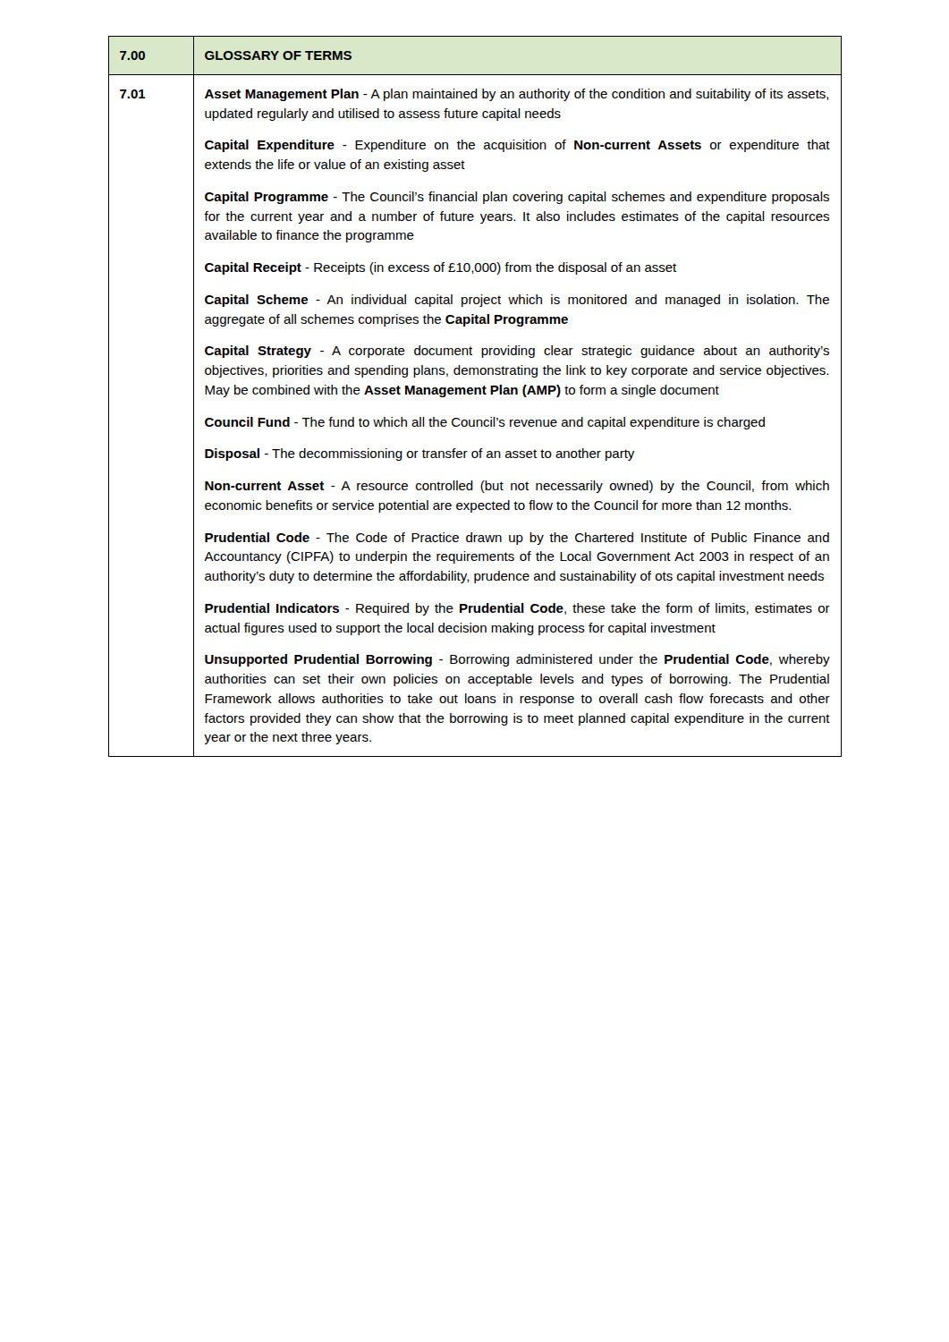| 7.00 | GLOSSARY OF TERMS |
| 7.01 | Asset Management Plan - A plan maintained by an authority of the condition and suitability of its assets, updated regularly and utilised to assess future capital needs Capital Expenditure - Expenditure on the acquisition of Non-current Assets or expenditure that extends the life or value of an existing asset Capital Programme - The Council’s financial plan covering capital schemes and expenditure proposals for the current year and a number of future years. It also includes estimates of the capital resources available to finance the programme Capital Receipt - Receipts (in excess of £10,000) from the disposal of an asset Capital Scheme - An individual capital project which is monitored and managed in isolation. The aggregate of all schemes comprises the Capital Programme Capital Strategy - A corporate document providing clear strategic guidance about an authority’s objectives, priorities and spending plans, demonstrating the link to key corporate and service objectives. May be combined with the Asset Management Plan (AMP) to form a single document Council Fund - The fund to which all the Council’s revenue and capital expenditure is charged Disposal - The decommissioning or transfer of an asset to another party Non-current Asset - A resource controlled (but not necessarily owned) by the Council, from which economic benefits or service potential are expected to flow to the Council for more than 12 months. Prudential Code - The Code of Practice drawn up by the Chartered Institute of Public Finance and Accountancy (CIPFA) to underpin the requirements of the Local Government Act 2003 in respect of an authority’s duty to determine the affordability, prudence and sustainability of ots capital investment needs Prudential Indicators - Required by the Prudential Code , these take the form of limits, estimates or actual figures used to support the local decision making process for capital investment Unsupported Prudential Borrowing - Borrowing administered under the Prudential Code , whereby authorities can set their own policies on acceptable levels and types of borrowing. The Prudential Framework allows authorities to take out loans in response to overall cash flow forecasts and other factors provided they can show that the borrowing is to meet planned capital expenditure in the current year or the next three years. |